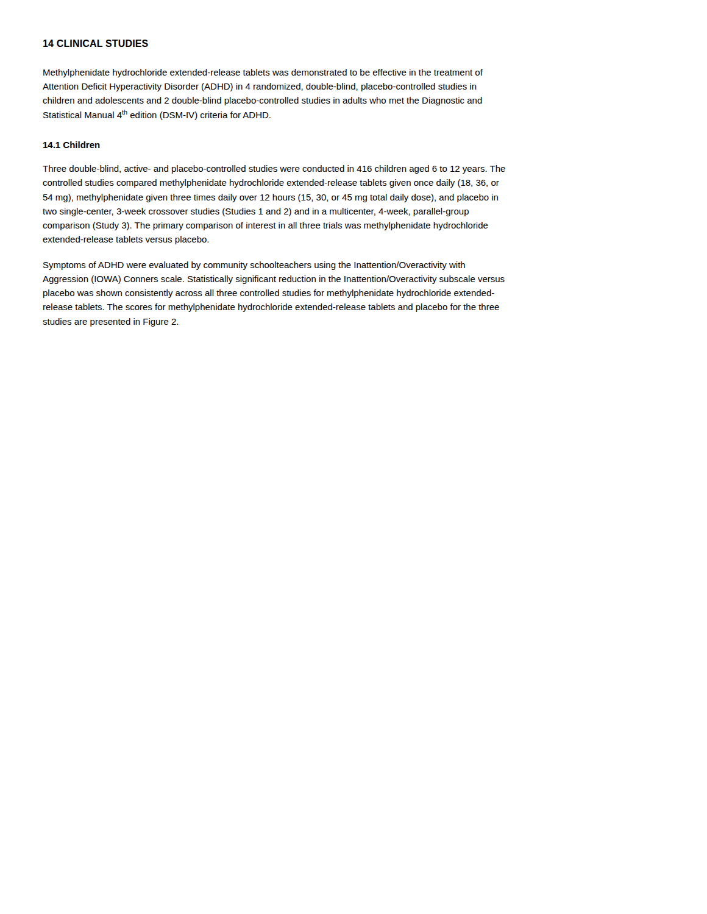14 CLINICAL STUDIES
Methylphenidate hydrochloride extended-release tablets was demonstrated to be effective in the treatment of Attention Deficit Hyperactivity Disorder (ADHD) in 4 randomized, double-blind, placebo-controlled studies in children and adolescents and 2 double-blind placebo-controlled studies in adults who met the Diagnostic and Statistical Manual 4th edition (DSM-IV) criteria for ADHD.
14.1 Children
Three double-blind, active- and placebo-controlled studies were conducted in 416 children aged 6 to 12 years. The controlled studies compared methylphenidate hydrochloride extended-release tablets given once daily (18, 36, or 54 mg), methylphenidate given three times daily over 12 hours (15, 30, or 45 mg total daily dose), and placebo in two single-center, 3-week crossover studies (Studies 1 and 2) and in a multicenter, 4-week, parallel-group comparison (Study 3). The primary comparison of interest in all three trials was methylphenidate hydrochloride extended-release tablets versus placebo.
Symptoms of ADHD were evaluated by community schoolteachers using the Inattention/Overactivity with Aggression (IOWA) Conners scale. Statistically significant reduction in the Inattention/Overactivity subscale versus placebo was shown consistently across all three controlled studies for methylphenidate hydrochloride extended-release tablets. The scores for methylphenidate hydrochloride extended-release tablets and placebo for the three studies are presented in Figure 2.